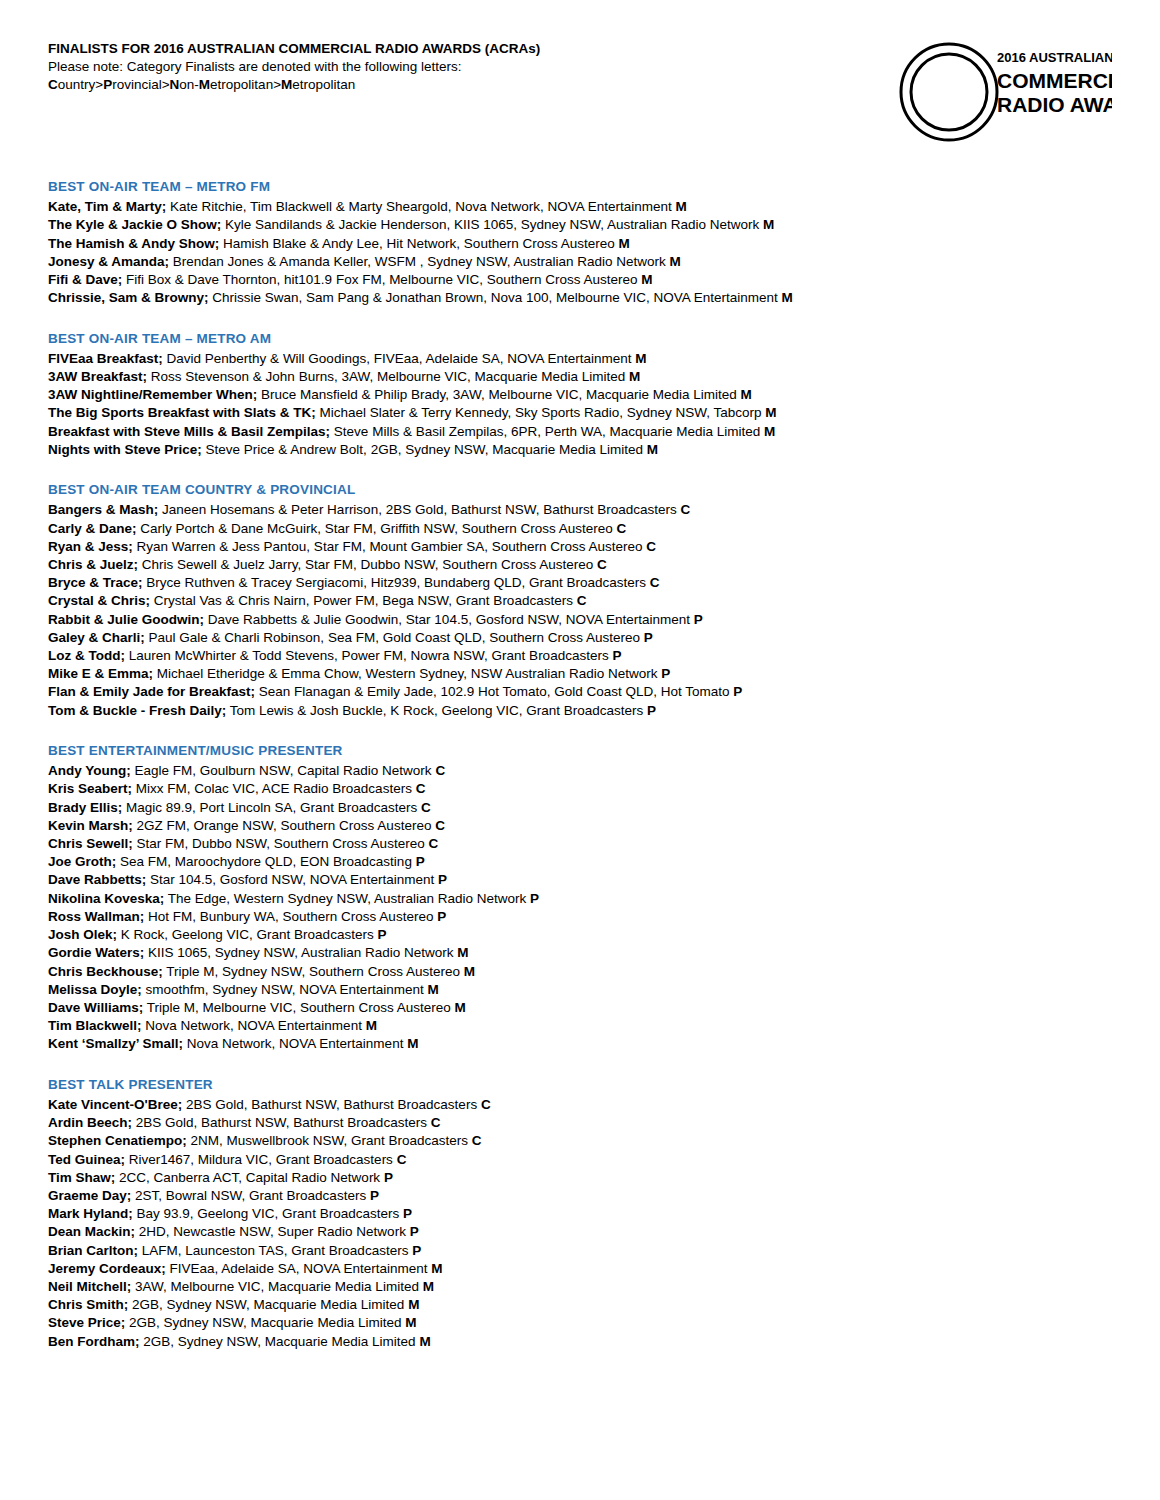FINALISTS FOR 2016 AUSTRALIAN COMMERCIAL RADIO AWARDS (ACRAs)
Please note: Category Finalists are denoted with the following letters:
Country>Provincial>Non-Metropolitan>Metropolitan
2016 AUSTRALIAN COMMERCIAL RADIO AWARDS
BEST ON-AIR TEAM – METRO FM
Kate, Tim & Marty; Kate Ritchie, Tim Blackwell & Marty Sheargold, Nova Network, NOVA Entertainment M
The Kyle & Jackie O Show; Kyle Sandilands & Jackie Henderson, KIIS 1065, Sydney NSW, Australian Radio Network M
The Hamish & Andy Show; Hamish Blake & Andy Lee, Hit Network, Southern Cross Austereo M
Jonesy & Amanda; Brendan Jones & Amanda Keller, WSFM , Sydney NSW, Australian Radio Network M
Fifi & Dave; Fifi Box & Dave Thornton, hit101.9 Fox FM, Melbourne VIC, Southern Cross Austereo M
Chrissie, Sam & Browny; Chrissie Swan, Sam Pang & Jonathan Brown, Nova 100, Melbourne VIC, NOVA Entertainment M
BEST ON-AIR TEAM – METRO AM
FIVEaa Breakfast; David Penberthy & Will Goodings, FIVEaa, Adelaide SA, NOVA Entertainment M
3AW Breakfast; Ross Stevenson & John Burns, 3AW, Melbourne VIC, Macquarie Media Limited M
3AW Nightline/Remember When; Bruce Mansfield & Philip Brady, 3AW, Melbourne VIC, Macquarie Media Limited M
The Big Sports Breakfast with Slats & TK; Michael Slater & Terry Kennedy, Sky Sports Radio, Sydney NSW, Tabcorp M
Breakfast with Steve Mills & Basil Zempilas; Steve Mills & Basil Zempilas, 6PR, Perth WA, Macquarie Media Limited M
Nights with Steve Price; Steve Price & Andrew Bolt, 2GB, Sydney NSW, Macquarie Media Limited M
BEST ON-AIR TEAM COUNTRY & PROVINCIAL
Bangers & Mash; Janeen Hosemans & Peter Harrison, 2BS Gold, Bathurst NSW, Bathurst Broadcasters C
Carly & Dane; Carly Portch & Dane McGuirk, Star FM, Griffith NSW, Southern Cross Austereo C
Ryan & Jess; Ryan Warren & Jess Pantou, Star FM, Mount Gambier SA, Southern Cross Austereo C
Chris & Juelz; Chris Sewell & Juelz Jarry, Star FM, Dubbo NSW, Southern Cross Austereo C
Bryce & Trace; Bryce Ruthven & Tracey Sergiacomi, Hitz939, Bundaberg QLD, Grant Broadcasters C
Crystal & Chris; Crystal Vas & Chris Nairn, Power FM, Bega NSW, Grant Broadcasters C
Rabbit & Julie Goodwin; Dave Rabbetts & Julie Goodwin, Star 104.5, Gosford NSW, NOVA Entertainment P
Galey & Charli; Paul Gale & Charli Robinson, Sea FM, Gold Coast QLD, Southern Cross Austereo P
Loz & Todd; Lauren McWhirter & Todd Stevens, Power FM, Nowra NSW, Grant Broadcasters P
Mike E & Emma; Michael Etheridge & Emma Chow, Western Sydney, NSW Australian Radio Network P
Flan & Emily Jade for Breakfast; Sean Flanagan & Emily Jade, 102.9 Hot Tomato, Gold Coast QLD, Hot Tomato P
Tom & Buckle - Fresh Daily; Tom Lewis & Josh Buckle, K Rock, Geelong VIC, Grant Broadcasters P
BEST ENTERTAINMENT/MUSIC PRESENTER
Andy Young; Eagle FM, Goulburn NSW, Capital Radio Network C
Kris Seabert; Mixx FM, Colac VIC, ACE Radio Broadcasters C
Brady Ellis; Magic 89.9, Port Lincoln SA, Grant Broadcasters C
Kevin Marsh; 2GZ FM, Orange NSW, Southern Cross Austereo C
Chris Sewell; Star FM, Dubbo NSW, Southern Cross Austereo C
Joe Groth; Sea FM, Maroochydore QLD, EON Broadcasting P
Dave Rabbetts; Star 104.5, Gosford NSW, NOVA Entertainment P
Nikolina Koveska; The Edge, Western Sydney NSW, Australian Radio Network P
Ross Wallman; Hot FM, Bunbury WA, Southern Cross Austereo P
Josh Olek; K Rock, Geelong VIC, Grant Broadcasters P
Gordie Waters; KIIS 1065, Sydney NSW, Australian Radio Network M
Chris Beckhouse; Triple M, Sydney NSW, Southern Cross Austereo M
Melissa Doyle; smoothfm, Sydney NSW, NOVA Entertainment M
Dave Williams; Triple M, Melbourne VIC, Southern Cross Austereo M
Tim Blackwell; Nova Network, NOVA Entertainment M
Kent ‘Smallzy’ Small; Nova Network, NOVA Entertainment M
BEST TALK PRESENTER
Kate Vincent-O'Bree; 2BS Gold, Bathurst NSW, Bathurst Broadcasters C
Ardin Beech; 2BS Gold, Bathurst NSW, Bathurst Broadcasters C
Stephen Cenatiempo; 2NM, Muswellbrook NSW, Grant Broadcasters C
Ted Guinea; River1467, Mildura VIC, Grant Broadcasters C
Tim Shaw; 2CC, Canberra ACT, Capital Radio Network P
Graeme Day; 2ST, Bowral NSW, Grant Broadcasters P
Mark Hyland; Bay 93.9, Geelong VIC, Grant Broadcasters P
Dean Mackin; 2HD, Newcastle NSW, Super Radio Network P
Brian Carlton; LAFM, Launceston TAS, Grant Broadcasters P
Jeremy Cordeaux; FIVEaa, Adelaide SA, NOVA Entertainment M
Neil Mitchell; 3AW, Melbourne VIC, Macquarie Media Limited M
Chris Smith; 2GB, Sydney NSW, Macquarie Media Limited M
Steve Price; 2GB, Sydney NSW, Macquarie Media Limited M
Ben Fordham; 2GB, Sydney NSW, Macquarie Media Limited M